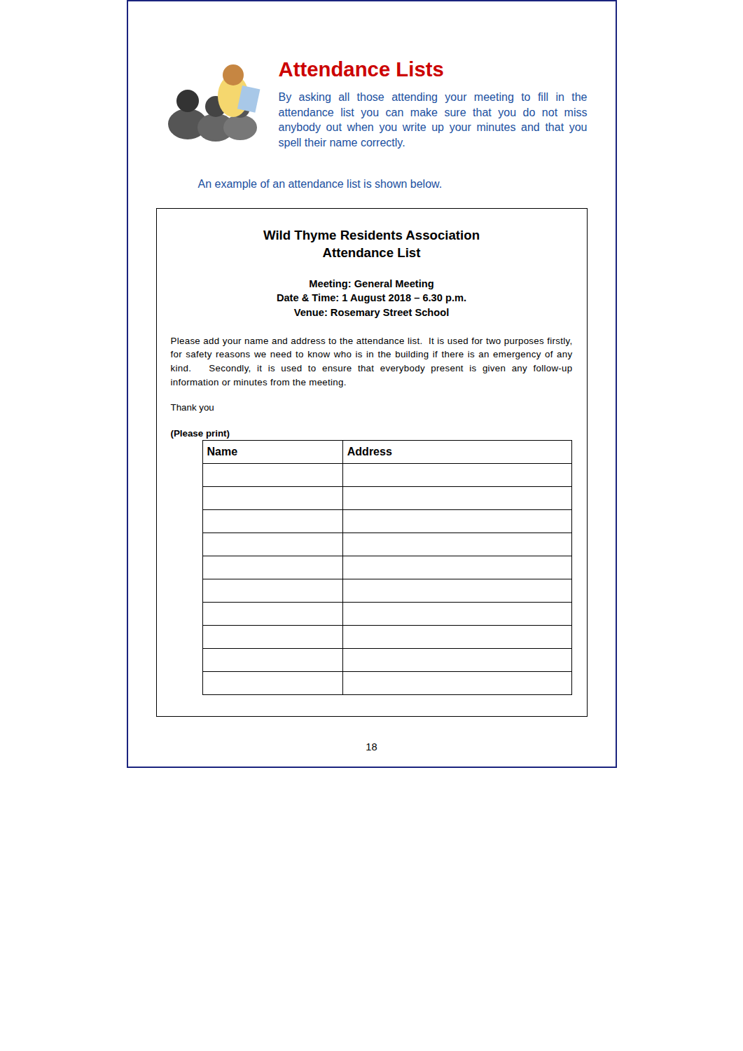Attendance Lists
By asking all those attending your meeting to fill in the attendance list you can make sure that you do not miss anybody out when you write up your minutes and that you spell their name correctly.
An example of an attendance list is shown below.
Wild Thyme Residents Association
Attendance List
Meeting: General Meeting
Date & Time: 1 August 2018 – 6.30 p.m.
Venue: Rosemary Street School
Please add your name and address to the attendance list. It is used for two purposes firstly, for safety reasons we need to know who is in the building if there is an emergency of any kind. Secondly, it is used to ensure that everybody present is given any follow-up information or minutes from the meeting.
Thank you
(Please print)
| Name | Address |
| --- | --- |
18